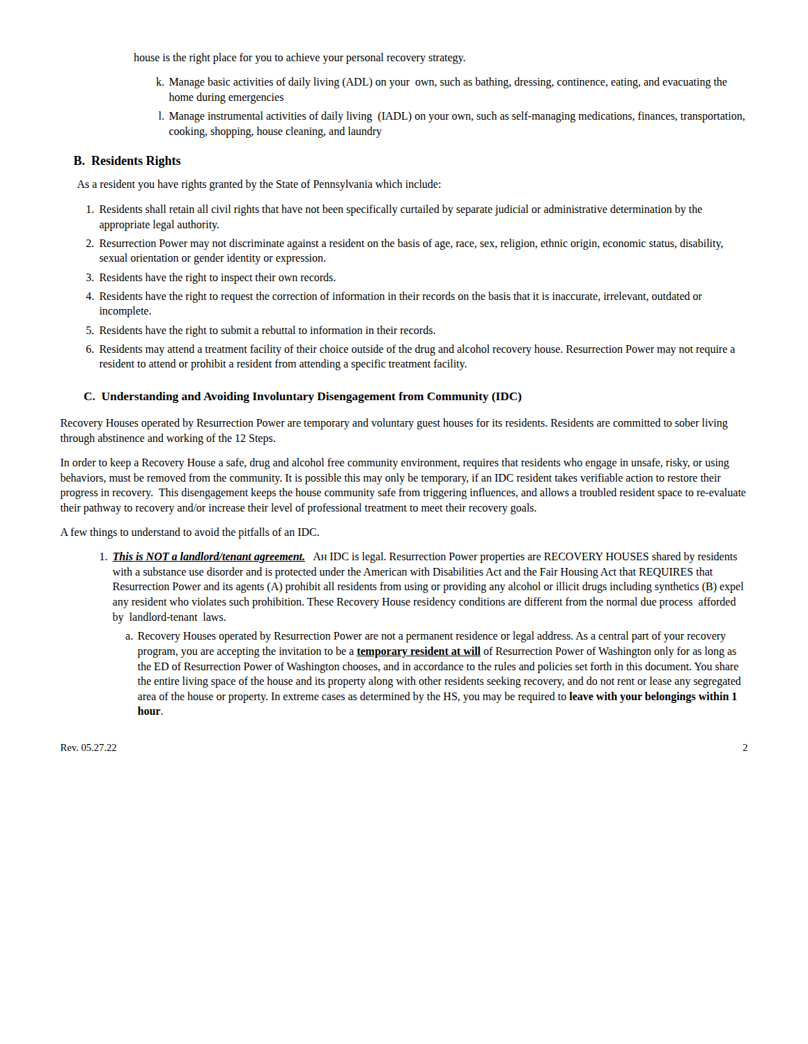house is the right place for you to achieve your personal recovery strategy.
Manage basic activities of daily living (ADL) on your own, such as bathing, dressing, continence, eating, and evacuating the home during emergencies
Manage instrumental activities of daily living (IADL) on your own, such as self-managing medications, finances, transportation, cooking, shopping, house cleaning, and laundry
B. Residents Rights
As a resident you have rights granted by the State of Pennsylvania which include:
Residents shall retain all civil rights that have not been specifically curtailed by separate judicial or administrative determination by the appropriate legal authority.
Resurrection Power may not discriminate against a resident on the basis of age, race, sex, religion, ethnic origin, economic status, disability, sexual orientation or gender identity or expression.
Residents have the right to inspect their own records.
Residents have the right to request the correction of information in their records on the basis that it is inaccurate, irrelevant, outdated or incomplete.
Residents have the right to submit a rebuttal to information in their records.
Residents may attend a treatment facility of their choice outside of the drug and alcohol recovery house. Resurrection Power may not require a resident to attend or prohibit a resident from attending a specific treatment facility.
C. Understanding and Avoiding Involuntary Disengagement from Community (IDC)
Recovery Houses operated by Resurrection Power are temporary and voluntary guest houses for its residents. Residents are committed to sober living through abstinence and working of the 12 Steps.
In order to keep a Recovery House a safe, drug and alcohol free community environment, requires that residents who engage in unsafe, risky, or using behaviors, must be removed from the community. It is possible this may only be temporary, if an IDC resident takes verifiable action to restore their progress in recovery. This disengagement keeps the house community safe from triggering influences, and allows a troubled resident space to re-evaluate their pathway to recovery and/or increase their level of professional treatment to meet their recovery goals.
A few things to understand to avoid the pitfalls of an IDC.
This is NOT a landlord/tenant agreement. Aн IDC is legal. Resurrection Power properties are RECOVERY HOUSES shared by residents with a substance use disorder and is protected under the American with Disabilities Act and the Fair Housing Act that REQUIRES that Resurrection Power and its agents (A) prohibit all residents from using or providing any alcohol or illicit drugs including synthetics (B) expel any resident who violates such prohibition. These Recovery House residency conditions are different from the normal due process afforded by landlord-tenant laws.
Recovery Houses operated by Resurrection Power are not a permanent residence or legal address. As a central part of your recovery program, you are accepting the invitation to be a temporary resident at will of Resurrection Power of Washington only for as long as the ED of Resurrection Power of Washington chooses, and in accordance to the rules and policies set forth in this document. You share the entire living space of the house and its property along with other residents seeking recovery, and do not rent or lease any segregated area of the house or property. In extreme cases as determined by the HS, you may be required to leave with your belongings within 1 hour.
Rev. 05.27.22 2